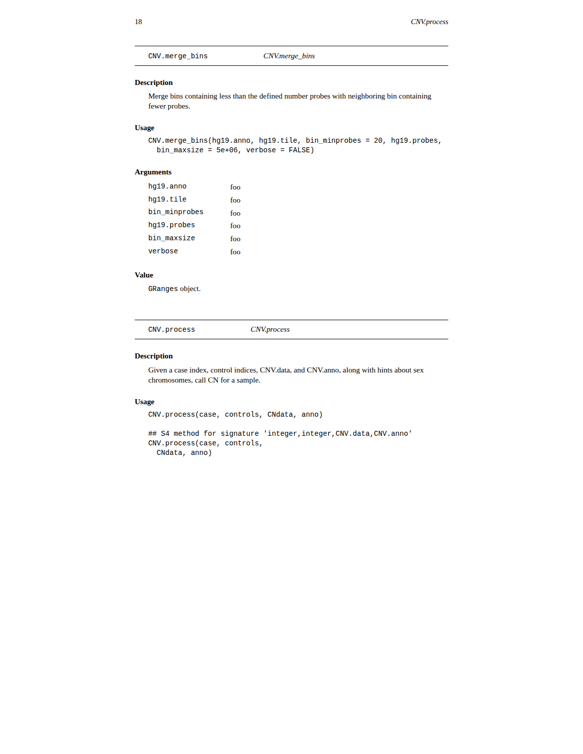18 CNV.process
CNV.merge_bins CNV.merge_bins
Description
Merge bins containing less than the defined number probes with neighboring bin containing fewer probes.
Usage
CNV.merge_bins(hg19.anno, hg19.tile, bin_minprobes = 20, hg19.probes,
  bin_maxsize = 5e+06, verbose = FALSE)
Arguments
| hg19.anno | foo |
| hg19.tile | foo |
| bin_minprobes | foo |
| hg19.probes | foo |
| bin_maxsize | foo |
| verbose | foo |
Value
GRanges object.
CNV.process CNV.process
Description
Given a case index, control indices, CNV.data, and CNV.anno, along with hints about sex chromosomes, call CN for a sample.
Usage
CNV.process(case, controls, CNdata, anno)

## S4 method for signature 'integer,integer,CNV.data,CNV.anno'
CNV.process(case, controls,
  CNdata, anno)